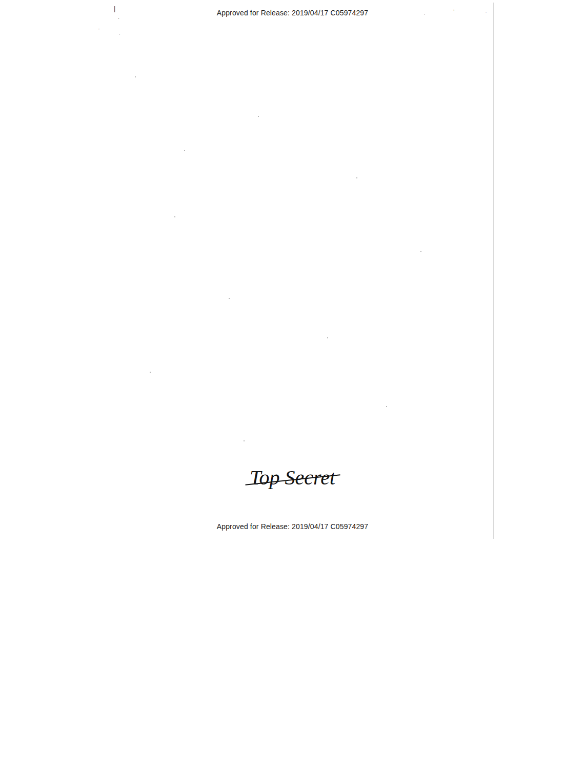Approved for Release: 2019/04/17 C05974297
|
·
·
·
·
·
·
Top Secret
Approved for Release: 2019/04/17 C05974297